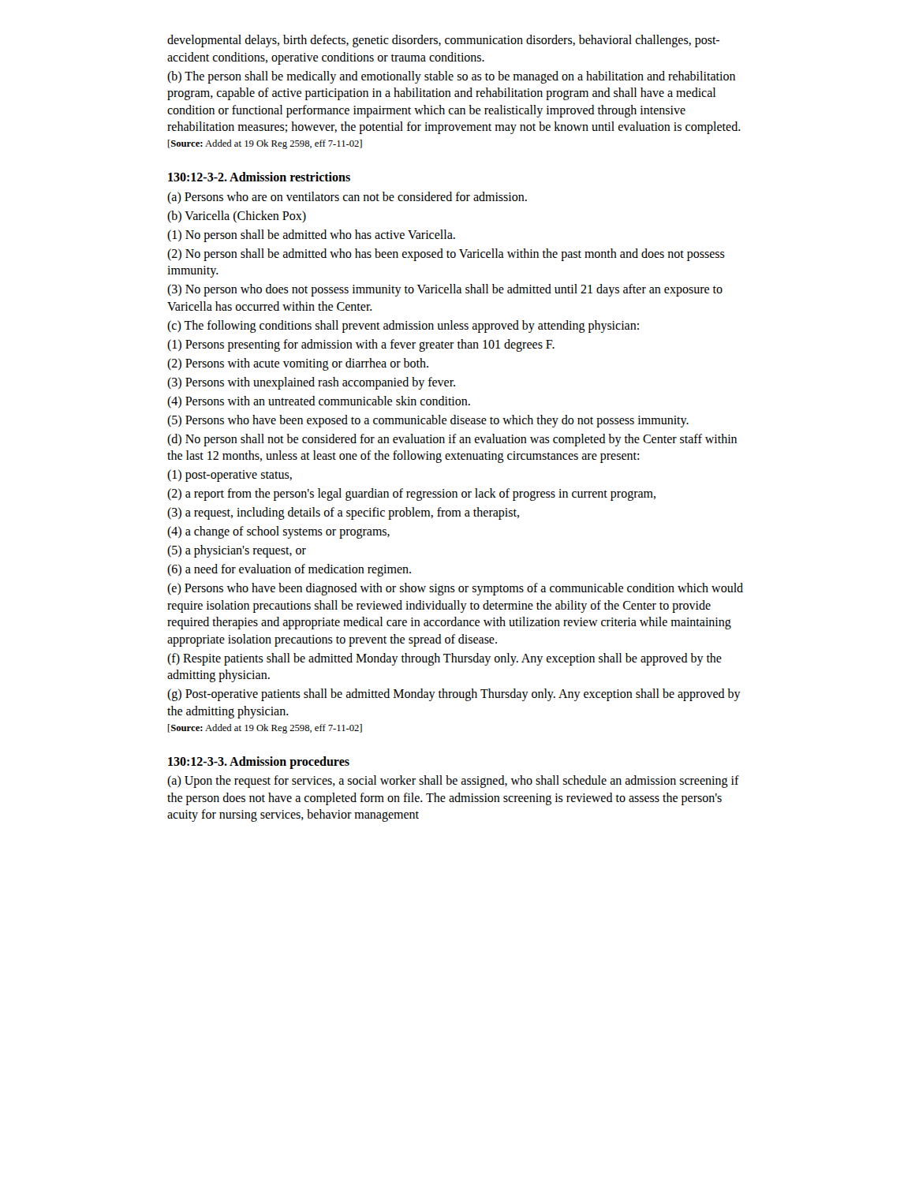developmental delays, birth defects, genetic disorders, communication disorders, behavioral challenges, post-accident conditions, operative conditions or trauma conditions.
(b) The person shall be medically and emotionally stable so as to be managed on a habilitation and rehabilitation program, capable of active participation in a habilitation and rehabilitation program and shall have a medical condition or functional performance impairment which can be realistically improved through intensive rehabilitation measures; however, the potential for improvement may not be known until evaluation is completed.
[Source: Added at 19 Ok Reg 2598, eff 7-11-02]
130:12-3-2. Admission restrictions
(a) Persons who are on ventilators can not be considered for admission.
(b) Varicella (Chicken Pox)
(1) No person shall be admitted who has active Varicella.
(2) No person shall be admitted who has been exposed to Varicella within the past month and does not possess immunity.
(3) No person who does not possess immunity to Varicella shall be admitted until 21 days after an exposure to Varicella has occurred within the Center.
(c) The following conditions shall prevent admission unless approved by attending physician:
(1) Persons presenting for admission with a fever greater than 101 degrees F.
(2) Persons with acute vomiting or diarrhea or both.
(3) Persons with unexplained rash accompanied by fever.
(4) Persons with an untreated communicable skin condition.
(5) Persons who have been exposed to a communicable disease to which they do not possess immunity.
(d) No person shall not be considered for an evaluation if an evaluation was completed by the Center staff within the last 12 months, unless at least one of the following extenuating circumstances are present:
(1) post-operative status,
(2) a report from the person's legal guardian of regression or lack of progress in current program,
(3) a request, including details of a specific problem, from a therapist,
(4) a change of school systems or programs,
(5) a physician's request, or
(6) a need for evaluation of medication regimen.
(e) Persons who have been diagnosed with or show signs or symptoms of a communicable condition which would require isolation precautions shall be reviewed individually to determine the ability of the Center to provide required therapies and appropriate medical care in accordance with utilization review criteria while maintaining appropriate isolation precautions to prevent the spread of disease.
(f) Respite patients shall be admitted Monday through Thursday only. Any exception shall be approved by the admitting physician.
(g) Post-operative patients shall be admitted Monday through Thursday only. Any exception shall be approved by the admitting physician.
[Source: Added at 19 Ok Reg 2598, eff 7-11-02]
130:12-3-3. Admission procedures
(a) Upon the request for services, a social worker shall be assigned, who shall schedule an admission screening if the person does not have a completed form on file. The admission screening is reviewed to assess the person's acuity for nursing services, behavior management